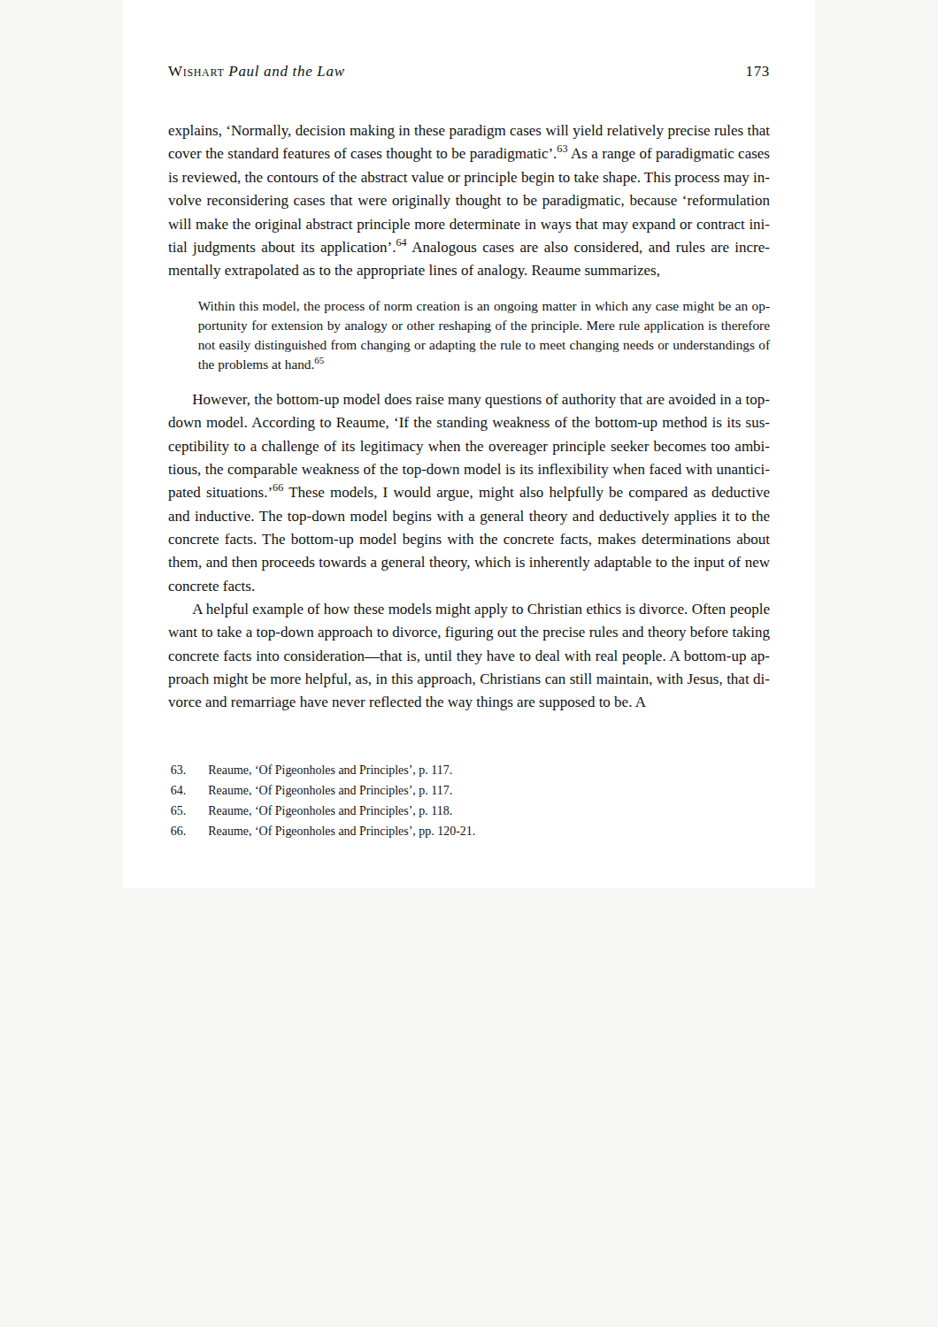Wishart Paul and the Law 173
explains, ‘Normally, decision making in these paradigm cases will yield relatively precise rules that cover the standard features of cases thought to be paradigmatic’.63 As a range of paradigmatic cases is reviewed, the contours of the abstract value or principle begin to take shape. This process may involve reconsidering cases that were originally thought to be paradigmatic, because ‘reformulation will make the original abstract principle more determinate in ways that may expand or contract initial judgments about its application’.64 Analogous cases are also considered, and rules are incrementally extrapolated as to the appropriate lines of analogy. Reaume summarizes,
Within this model, the process of norm creation is an ongoing matter in which any case might be an opportunity for extension by analogy or other reshaping of the principle. Mere rule application is therefore not easily distinguished from changing or adapting the rule to meet changing needs or understandings of the problems at hand.65
However, the bottom-up model does raise many questions of authority that are avoided in a top-down model. According to Reaume, ‘If the standing weakness of the bottom-up method is its susceptibility to a challenge of its legitimacy when the overeager principle seeker becomes too ambitious, the comparable weakness of the top-down model is its inflexibility when faced with unanticipated situations.’66 These models, I would argue, might also helpfully be compared as deductive and inductive. The top-down model begins with a general theory and deductively applies it to the concrete facts. The bottom-up model begins with the concrete facts, makes determinations about them, and then proceeds towards a general theory, which is inherently adaptable to the input of new concrete facts.
A helpful example of how these models might apply to Christian ethics is divorce. Often people want to take a top-down approach to divorce, figuring out the precise rules and theory before taking concrete facts into consideration—that is, until they have to deal with real people. A bottom-up approach might be more helpful, as, in this approach, Christians can still maintain, with Jesus, that divorce and remarriage have never reflected the way things are supposed to be. A
63. Reaume, ‘Of Pigeonholes and Principles’, p. 117.
64. Reaume, ‘Of Pigeonholes and Principles’, p. 117.
65. Reaume, ‘Of Pigeonholes and Principles’, p. 118.
66. Reaume, ‘Of Pigeonholes and Principles’, pp. 120-21.